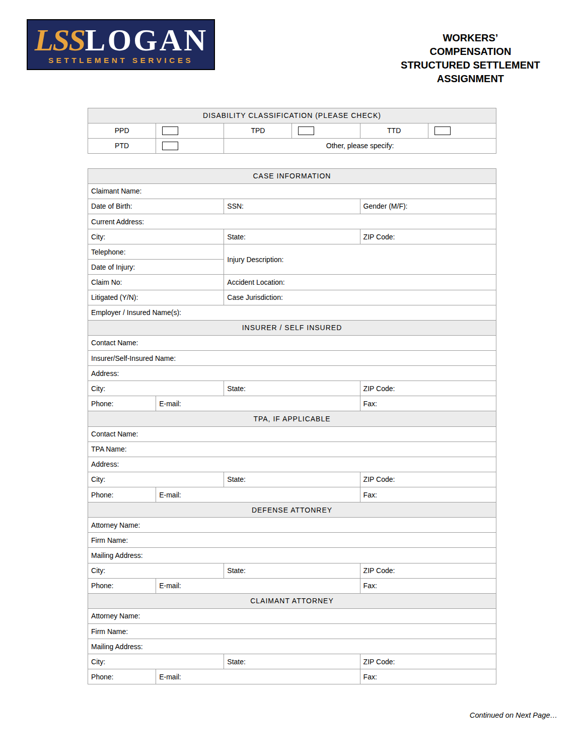LSSLOGAN
SETTLEMENT SERVICES
WORKERS’
COMPENSATION
STRUCTURED SETTLEMENT
ASSIGNMENT
| DISABILITY CLASSIFICATION (PLEASE CHECK) |
| PPD | | TPD | | TTD | |
| PTD | | Other, please specify: |
| CASE INFORMATION |
| Claimant Name: |
| Date of Birth: | SSN: | Gender (M/F): |
| Current Address: |
| City: | State: | ZIP Code: |
| Telephone: | Injury Description: |
| Date of Injury: |
| Claim No: | Accident Location: |
| Litigated (Y/N): | Case Jurisdiction: |
| Employer / Insured Name(s): |
| INSURER / SELF INSURED |
| Contact Name: |
| Insurer/Self-Insured Name: |
| Address: |
| City: | State: | ZIP Code: |
| Phone: | E-mail: | Fax: |
| TPA, IF APPLICABLE |
| Contact Name: |
| TPA Name: |
| Address: |
| City: | State: | ZIP Code: |
| Phone: | E-mail: | Fax: |
| DEFENSE ATTONREY |
| Attorney Name: |
| Firm Name: |
| Mailing Address: |
| City: | State: | ZIP Code: |
| Phone: | E-mail: | Fax: |
| CLAIMANT ATTORNEY |
| Attorney Name: |
| Firm Name: |
| Mailing Address: |
| City: | State: | ZIP Code: |
| Phone: | E-mail: | Fax: |
Continued on Next Page…